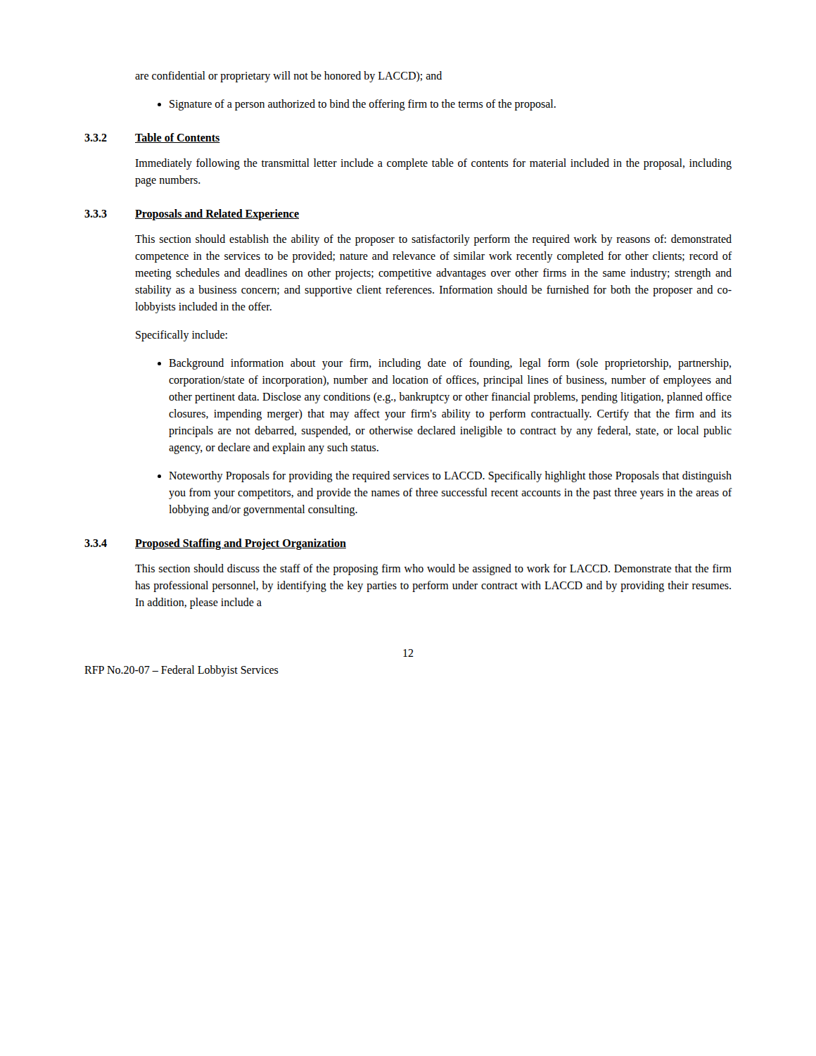are confidential or proprietary will not be honored by LACCD); and
Signature of a person authorized to bind the offering firm to the terms of the proposal.
3.3.2 Table of Contents
Immediately following the transmittal letter include a complete table of contents for material included in the proposal, including page numbers.
3.3.3 Proposals and Related Experience
This section should establish the ability of the proposer to satisfactorily perform the required work by reasons of: demonstrated competence in the services to be provided; nature and relevance of similar work recently completed for other clients; record of meeting schedules and deadlines on other projects; competitive advantages over other firms in the same industry; strength and stability as a business concern; and supportive client references. Information should be furnished for both the proposer and co-lobbyists included in the offer.
Specifically include:
Background information about your firm, including date of founding, legal form (sole proprietorship, partnership, corporation/state of incorporation), number and location of offices, principal lines of business, number of employees and other pertinent data. Disclose any conditions (e.g., bankruptcy or other financial problems, pending litigation, planned office closures, impending merger) that may affect your firm's ability to perform contractually. Certify that the firm and its principals are not debarred, suspended, or otherwise declared ineligible to contract by any federal, state, or local public agency, or declare and explain any such status.
Noteworthy Proposals for providing the required services to LACCD. Specifically highlight those Proposals that distinguish you from your competitors, and provide the names of three successful recent accounts in the past three years in the areas of lobbying and/or governmental consulting.
3.3.4 Proposed Staffing and Project Organization
This section should discuss the staff of the proposing firm who would be assigned to work for LACCD. Demonstrate that the firm has professional personnel, by identifying the key parties to perform under contract with LACCD and by providing their resumes. In addition, please include a
12
RFP No.20-07 – Federal Lobbyist Services